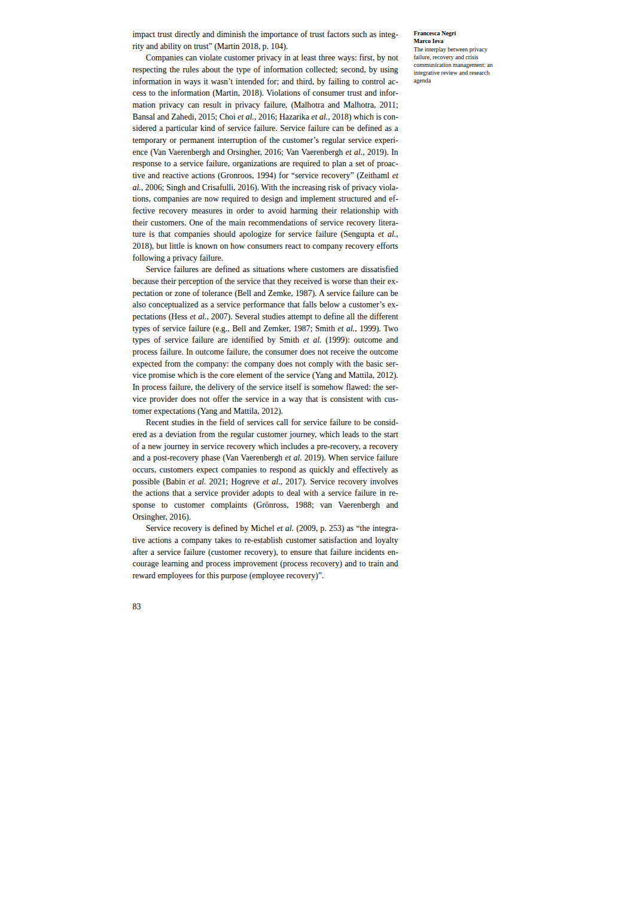impact trust directly and diminish the importance of trust factors such as integrity and ability on trust” (Martin 2018, p. 104).
Companies can violate customer privacy in at least three ways: first, by not respecting the rules about the type of information collected; second, by using information in ways it wasn’t intended for; and third, by failing to control access to the information (Martin, 2018). Violations of consumer trust and information privacy can result in privacy failure, (Malhotra and Malhotra, 2011; Bansal and Zahedi, 2015; Choi et al., 2016; Hazarika et al., 2018) which is considered a particular kind of service failure. Service failure can be defined as a temporary or permanent interruption of the customer’s regular service experience (Van Vaerenbergh and Orsingher, 2016; Van Vaerenbergh et al., 2019). In response to a service failure, organizations are required to plan a set of proactive and reactive actions (Gronroos, 1994) for “service recovery” (Zeithaml et al., 2006; Singh and Crisafulli, 2016). With the increasing risk of privacy violations, companies are now required to design and implement structured and effective recovery measures in order to avoid harming their relationship with their customers. One of the main recommendations of service recovery literature is that companies should apologize for service failure (Sengupta et al., 2018), but little is known on how consumers react to company recovery efforts following a privacy failure.
Service failures are defined as situations where customers are dissatisfied because their perception of the service that they received is worse than their expectation or zone of tolerance (Bell and Zemke, 1987). A service failure can be also conceptualized as a service performance that falls below a customer’s expectations (Hess et al., 2007). Several studies attempt to define all the different types of service failure (e.g., Bell and Zemker, 1987; Smith et al., 1999). Two types of service failure are identified by Smith et al. (1999): outcome and process failure. In outcome failure, the consumer does not receive the outcome expected from the company: the company does not comply with the basic service promise which is the core element of the service (Yang and Mattila, 2012). In process failure, the delivery of the service itself is somehow flawed: the service provider does not offer the service in a way that is consistent with customer expectations (Yang and Mattila, 2012).
Recent studies in the field of services call for service failure to be considered as a deviation from the regular customer journey, which leads to the start of a new journey in service recovery which includes a pre-recovery, a recovery and a post-recovery phase (Van Vaerenbergh et al. 2019). When service failure occurs, customers expect companies to respond as quickly and effectively as possible (Babin et al. 2021; Hogreve et al., 2017). Service recovery involves the actions that a service provider adopts to deal with a service failure in response to customer complaints (Grönross, 1988; van Vaerenbergh and Orsingher, 2016).
Service recovery is defined by Michel et al. (2009, p. 253) as “the integrative actions a company takes to re-establish customer satisfaction and loyalty after a service failure (customer recovery), to ensure that failure incidents encourage learning and process improvement (process recovery) and to train and reward employees for this purpose (employee recovery)”.
Francesca Negri
Marco Ieva
The interplay between privacy failure, recovery and crisis communication management: an integrative review and research agenda
83